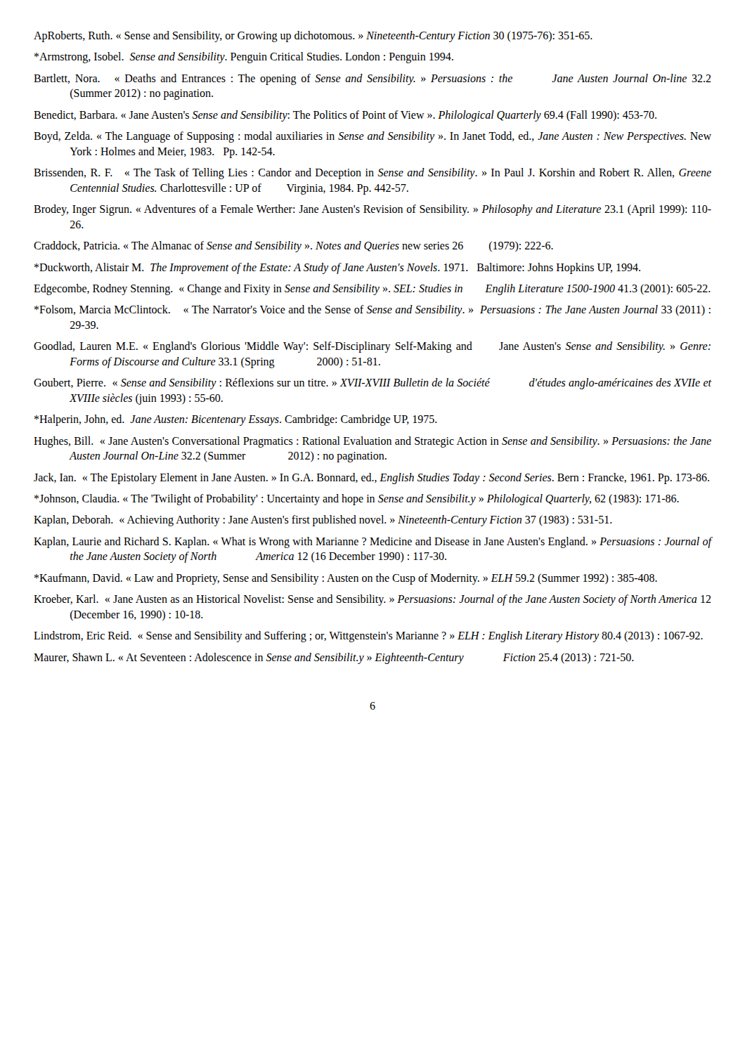ApRoberts, Ruth. « Sense and Sensibility, or Growing up dichotomous. » Nineteenth-Century Fiction 30 (1975-76): 351-65.
*Armstrong, Isobel. Sense and Sensibility. Penguin Critical Studies. London : Penguin 1994.
Bartlett, Nora. « Deaths and Entrances : The opening of Sense and Sensibility. » Persuasions : the Jane Austen Journal On-line 32.2 (Summer 2012) : no pagination.
Benedict, Barbara. « Jane Austen's Sense and Sensibility: The Politics of Point of View ». Philological Quarterly 69.4 (Fall 1990): 453-70.
Boyd, Zelda. « The Language of Supposing : modal auxiliaries in Sense and Sensibility ». In Janet Todd, ed., Jane Austen : New Perspectives. New York : Holmes and Meier, 1983. Pp. 142-54.
Brissenden, R. F. « The Task of Telling Lies : Candor and Deception in Sense and Sensibility. » In Paul J. Korshin and Robert R. Allen, Greene Centennial Studies. Charlottesville : UP of Virginia, 1984. Pp. 442-57.
Brodey, Inger Sigrun. « Adventures of a Female Werther: Jane Austen's Revision of Sensibility. » Philosophy and Literature 23.1 (April 1999): 110-26.
Craddock, Patricia. « The Almanac of Sense and Sensibility ». Notes and Queries new series 26 (1979): 222-6.
*Duckworth, Alistair M. The Improvement of the Estate: A Study of Jane Austen's Novels. 1971. Baltimore: Johns Hopkins UP, 1994.
Edgecombe, Rodney Stenning. « Change and Fixity in Sense and Sensibility ». SEL: Studies in Englih Literature 1500-1900 41.3 (2001): 605-22.
*Folsom, Marcia McClintock. « The Narrator's Voice and the Sense of Sense and Sensibility. » Persuasions : The Jane Austen Journal 33 (2011) : 29-39.
Goodlad, Lauren M.E. « England's Glorious 'Middle Way': Self-Disciplinary Self-Making and Jane Austen's Sense and Sensibility. » Genre: Forms of Discourse and Culture 33.1 (Spring 2000) : 51-81.
Goubert, Pierre. « Sense and Sensibility : Réflexions sur un titre. » XVII-XVIII Bulletin de la Société d'études anglo-américaines des XVIIe et XVIIIe siècles (juin 1993) : 55-60.
*Halperin, John, ed. Jane Austen: Bicentenary Essays. Cambridge: Cambridge UP, 1975.
Hughes, Bill. « Jane Austen's Conversational Pragmatics : Rational Evaluation and Strategic Action in Sense and Sensibility. » Persuasions: the Jane Austen Journal On-Line 32.2 (Summer 2012) : no pagination.
Jack, Ian. « The Epistolary Element in Jane Austen. » In G.A. Bonnard, ed., English Studies Today : Second Series. Bern : Francke, 1961. Pp. 173-86.
*Johnson, Claudia. « The 'Twilight of Probability' : Uncertainty and hope in Sense and Sensibilit.y » Philological Quarterly, 62 (1983): 171-86.
Kaplan, Deborah. « Achieving Authority : Jane Austen's first published novel. » Nineteenth-Century Fiction 37 (1983) : 531-51.
Kaplan, Laurie and Richard S. Kaplan. « What is Wrong with Marianne ? Medicine and Disease in Jane Austen's England. » Persuasions : Journal of the Jane Austen Society of North America 12 (16 December 1990) : 117-30.
*Kaufmann, David. « Law and Propriety, Sense and Sensibility : Austen on the Cusp of Modernity. » ELH 59.2 (Summer 1992) : 385-408.
Kroeber, Karl. « Jane Austen as an Historical Novelist: Sense and Sensibility. » Persuasions: Journal of the Jane Austen Society of North America 12 (December 16, 1990) : 10-18.
Lindstrom, Eric Reid. « Sense and Sensibility and Suffering ; or, Wittgenstein's Marianne ? » ELH : English Literary History 80.4 (2013) : 1067-92.
Maurer, Shawn L. « At Seventeen : Adolescence in Sense and Sensibilit.y » Eighteenth-Century Fiction 25.4 (2013) : 721-50.
6